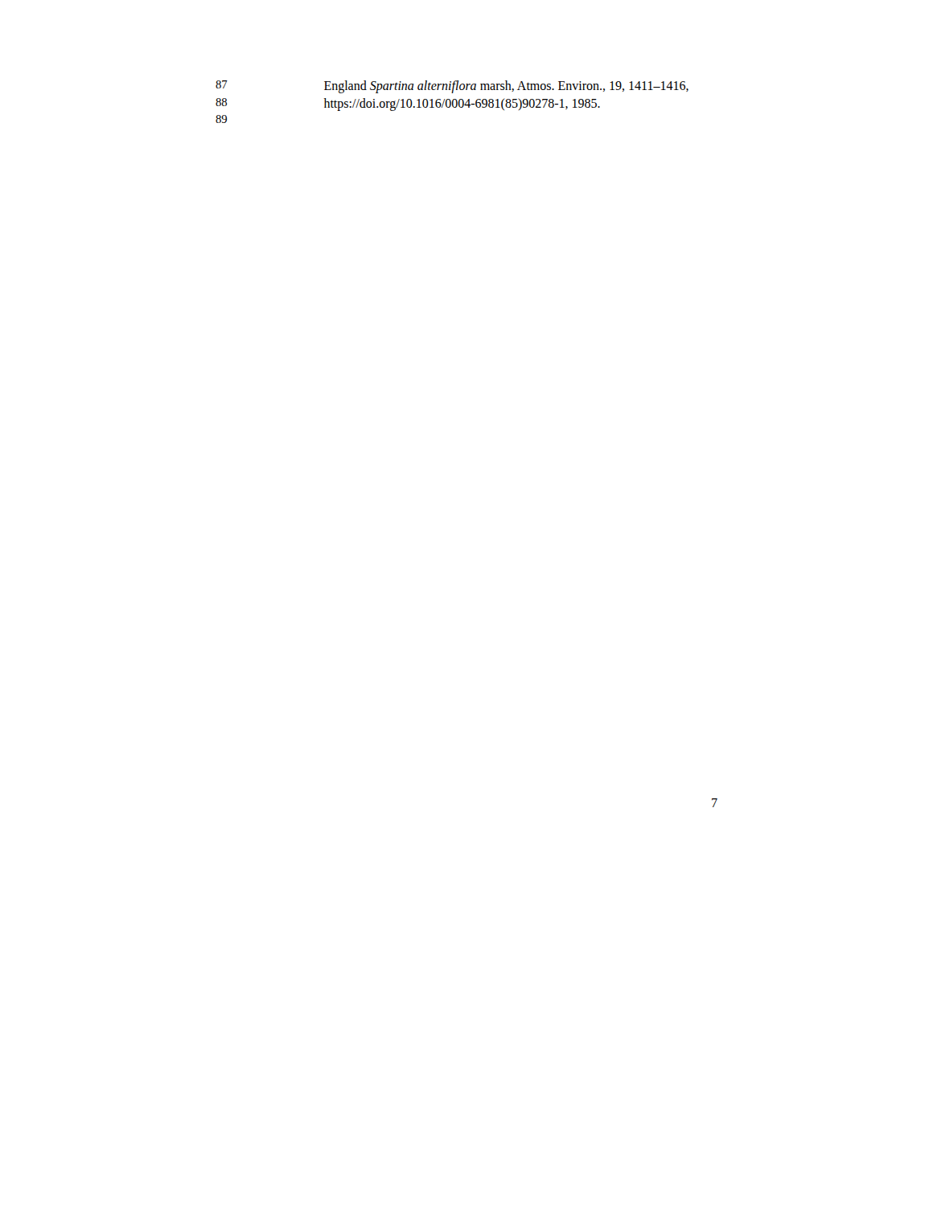87
England Spartina alterniflora marsh, Atmos. Environ., 19, 1411–1416,
88
https://doi.org/10.1016/0004-6981(85)90278-1, 1985.
89
7